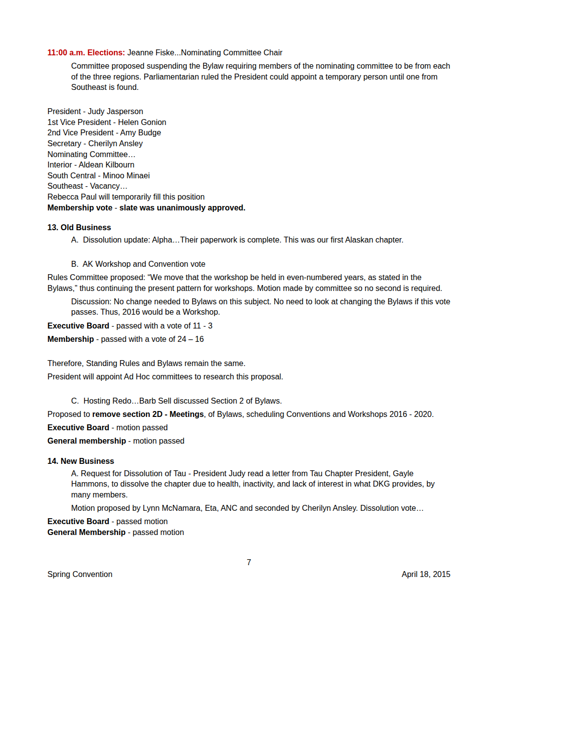11:00 a.m. Elections: Jeanne Fiske...Nominating Committee Chair
Committee proposed suspending the Bylaw requiring members of the nominating committee to be from each of the three regions. Parliamentarian ruled the President could appoint a temporary person until one from Southeast is found.
President - Judy Jasperson
1st Vice President - Helen Gonion
2nd Vice President - Amy Budge
Secretary - Cherilyn Ansley
Nominating Committee…
Interior - Aldean Kilbourn
South Central - Minoo Minaei
Southeast - Vacancy…
Rebecca Paul will temporarily fill this position
Membership vote - slate was unanimously approved.
13. Old Business
A. Dissolution update: Alpha…Their paperwork is complete. This was our first Alaskan chapter.
B. AK Workshop and Convention vote
Rules Committee proposed: “We move that the workshop be held in even-numbered years, as stated in the Bylaws,” thus continuing the present pattern for workshops. Motion made by committee so no second is required.
Discussion: No change needed to Bylaws on this subject. No need to look at changing the Bylaws if this vote passes. Thus, 2016 would be a Workshop.
Executive Board - passed with a vote of 11 - 3
Membership - passed with a vote of 24 – 16
Therefore, Standing Rules and Bylaws remain the same.
President will appoint Ad Hoc committees to research this proposal.
C. Hosting Redo…Barb Sell discussed Section 2 of Bylaws.
Proposed to remove section 2D - Meetings, of Bylaws, scheduling Conventions and Workshops 2016 - 2020.
Executive Board - motion passed
General membership - motion passed
14. New Business
A. Request for Dissolution of Tau - President Judy read a letter from Tau Chapter President, Gayle Hammons, to dissolve the chapter due to health, inactivity, and lack of interest in what DKG provides, by many members.
Motion proposed by Lynn McNamara, Eta, ANC and seconded by Cherilyn Ansley. Dissolution vote…
Executive Board - passed motion
General Membership - passed motion
7
Spring Convention April 18, 2015